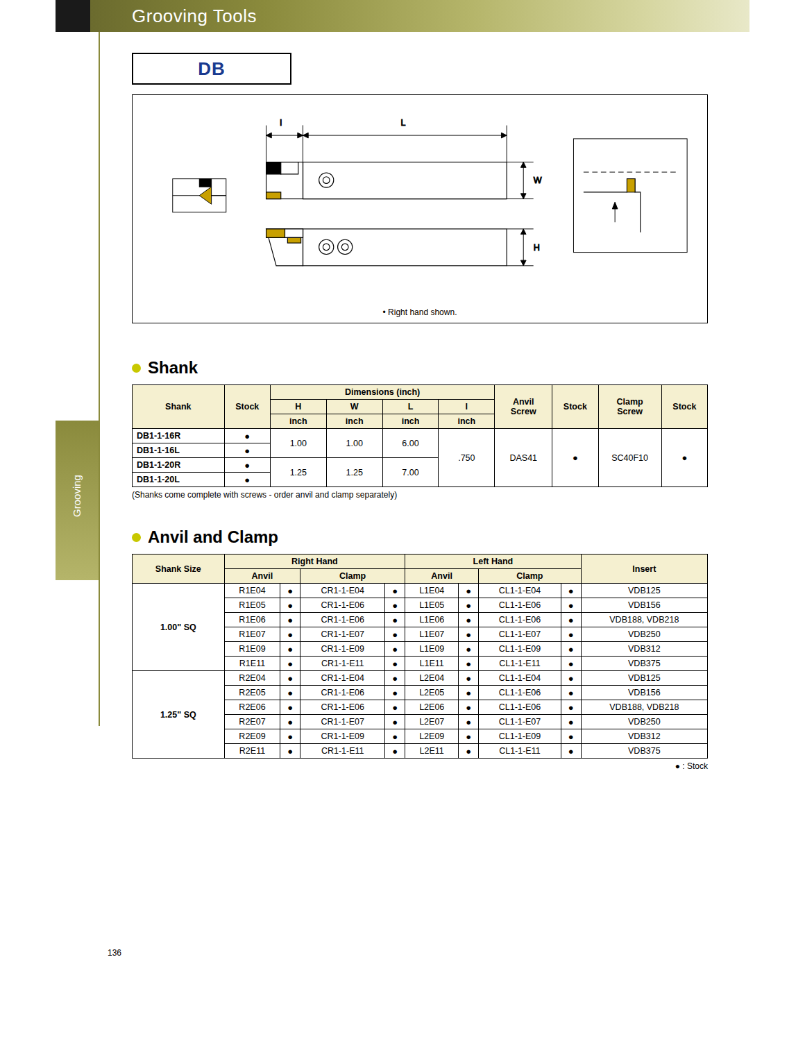Grooving Tools
Grooving
DB
I L W H
• Right hand shown.
Shank
| Shank | Stock | Dimensions (inch) | Anvil Screw | Stock | Clamp Screw | Stock |
| --- | --- | --- | --- | --- | --- | --- |
| H | W | L | I |
| inch | inch | inch | inch |
| DB1-1-16R | ● | 1.00 | 1.00 | 6.00 | .750 | DAS41 | ● | SC40F10 | ● |
| DB1-1-16L | ● |
| DB1-1-20R | ● | 1.25 | 1.25 | 7.00 |
| DB1-1-20L | ● |
(Shanks come complete with screws - order anvil and clamp separately)
Anvil and Clamp
| Shank Size | Right Hand | Left Hand | Insert |
| --- | --- | --- | --- |
| Anvil | Clamp | Anvil | Clamp |
| 1.00" SQ | R1E04 | ● | CR1-1-E04 | ● | L1E04 | ● | CL1-1-E04 | ● | VDB125 |
| R1E05 | ● | CR1-1-E06 | ● | L1E05 | ● | CL1-1-E06 | ● | VDB156 |
| R1E06 | ● | CR1-1-E06 | ● | L1E06 | ● | CL1-1-E06 | ● | VDB188, VDB218 |
| R1E07 | ● | CR1-1-E07 | ● | L1E07 | ● | CL1-1-E07 | ● | VDB250 |
| R1E09 | ● | CR1-1-E09 | ● | L1E09 | ● | CL1-1-E09 | ● | VDB312 |
| R1E11 | ● | CR1-1-E11 | ● | L1E11 | ● | CL1-1-E11 | ● | VDB375 |
| 1.25" SQ | R2E04 | ● | CR1-1-E04 | ● | L2E04 | ● | CL1-1-E04 | ● | VDB125 |
| R2E05 | ● | CR1-1-E06 | ● | L2E05 | ● | CL1-1-E06 | ● | VDB156 |
| R2E06 | ● | CR1-1-E06 | ● | L2E06 | ● | CL1-1-E06 | ● | VDB188, VDB218 |
| R2E07 | ● | CR1-1-E07 | ● | L2E07 | ● | CL1-1-E07 | ● | VDB250 |
| R2E09 | ● | CR1-1-E09 | ● | L2E09 | ● | CL1-1-E09 | ● | VDB312 |
| R2E11 | ● | CR1-1-E11 | ● | L2E11 | ● | CL1-1-E11 | ● | VDB375 |
● : Stock
136